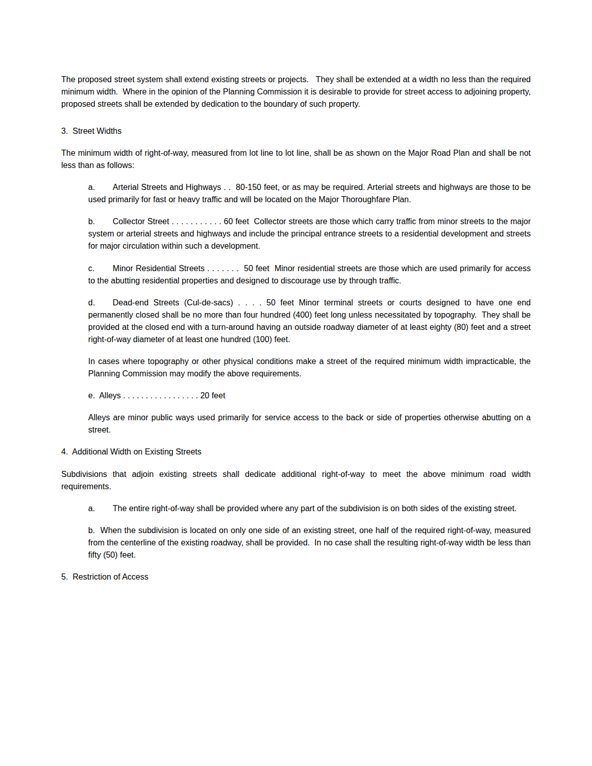The proposed street system shall extend existing streets or projects. They shall be extended at a width no less than the required minimum width. Where in the opinion of the Planning Commission it is desirable to provide for street access to adjoining property, proposed streets shall be extended by dedication to the boundary of such property.
3. Street Widths
The minimum width of right-of-way, measured from lot line to lot line, shall be as shown on the Major Road Plan and shall be not less than as follows:
a. Arterial Streets and Highways . . 80-150 feet, or as may be required. Arterial streets and highways are those to be used primarily for fast or heavy traffic and will be located on the Major Thoroughfare Plan.
b. Collector Street . . . . . . . . . . . 60 feet Collector streets are those which carry traffic from minor streets to the major system or arterial streets and highways and include the principal entrance streets to a residential development and streets for major circulation within such a development.
c. Minor Residential Streets . . . . . . . 50 feet Minor residential streets are those which are used primarily for access to the abutting residential properties and designed to discourage use by through traffic.
d. Dead-end Streets (Cul-de-sacs) . . . . 50 feet Minor terminal streets or courts designed to have one end permanently closed shall be no more than four hundred (400) feet long unless necessitated by topography. They shall be provided at the closed end with a turn-around having an outside roadway diameter of at least eighty (80) feet and a street right-of-way diameter of at least one hundred (100) feet.
In cases where topography or other physical conditions make a street of the required minimum width impracticable, the Planning Commission may modify the above requirements.
e. Alleys . . . . . . . . . . . . . . . . . 20 feet
Alleys are minor public ways used primarily for service access to the back or side of properties otherwise abutting on a street.
4. Additional Width on Existing Streets
Subdivisions that adjoin existing streets shall dedicate additional right-of-way to meet the above minimum road width requirements.
a. The entire right-of-way shall be provided where any part of the subdivision is on both sides of the existing street.
b. When the subdivision is located on only one side of an existing street, one half of the required right-of-way, measured from the centerline of the existing roadway, shall be provided. In no case shall the resulting right-of-way width be less than fifty (50) feet.
5. Restriction of Access